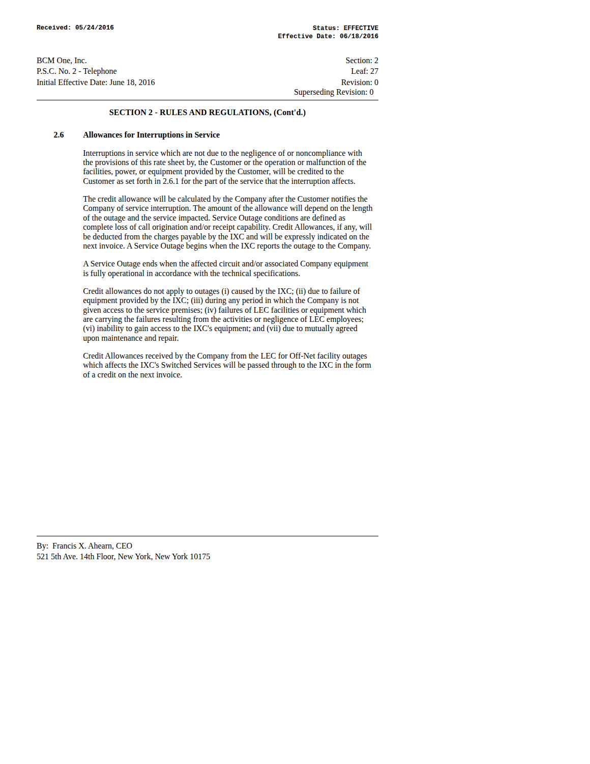Received: 05/24/2016
Status: EFFECTIVE
Effective Date: 06/18/2016
BCM One, Inc.
P.S.C. No. 2 - Telephone
Initial Effective Date: June 18, 2016
Section: 2
Leaf: 27
Revision: 0
Superseding Revision: 0
SECTION 2 - RULES AND REGULATIONS, (Cont'd.)
2.6
Allowances for Interruptions in Service
Interruptions in service which are not due to the negligence of or noncompliance with the provisions of this rate sheet by, the Customer or the operation or malfunction of the facilities, power, or equipment provided by the Customer, will be credited to the Customer as set forth in 2.6.1 for the part of the service that the interruption affects.
The credit allowance will be calculated by the Company after the Customer notifies the Company of service interruption. The amount of the allowance will depend on the length of the outage and the service impacted. Service Outage conditions are defined as complete loss of call origination and/or receipt capability. Credit Allowances, if any, will be deducted from the charges payable by the IXC and will be expressly indicated on the next invoice. A Service Outage begins when the IXC reports the outage to the Company.
A Service Outage ends when the affected circuit and/or associated Company equipment is fully operational in accordance with the technical specifications.
Credit allowances do not apply to outages (i) caused by the IXC; (ii) due to failure of equipment provided by the IXC; (iii) during any period in which the Company is not given access to the service premises; (iv) failures of LEC facilities or equipment which are carrying the failures resulting from the activities or negligence of LEC employees; (vi) inability to gain access to the IXC's equipment; and (vii) due to mutually agreed upon maintenance and repair.
Credit Allowances received by the Company from the LEC for Off-Net facility outages which affects the IXC's Switched Services will be passed through to the IXC in the form of a credit on the next invoice.
By: Francis X. Ahearn, CEO
521 5th Ave. 14th Floor, New York, New York 10175